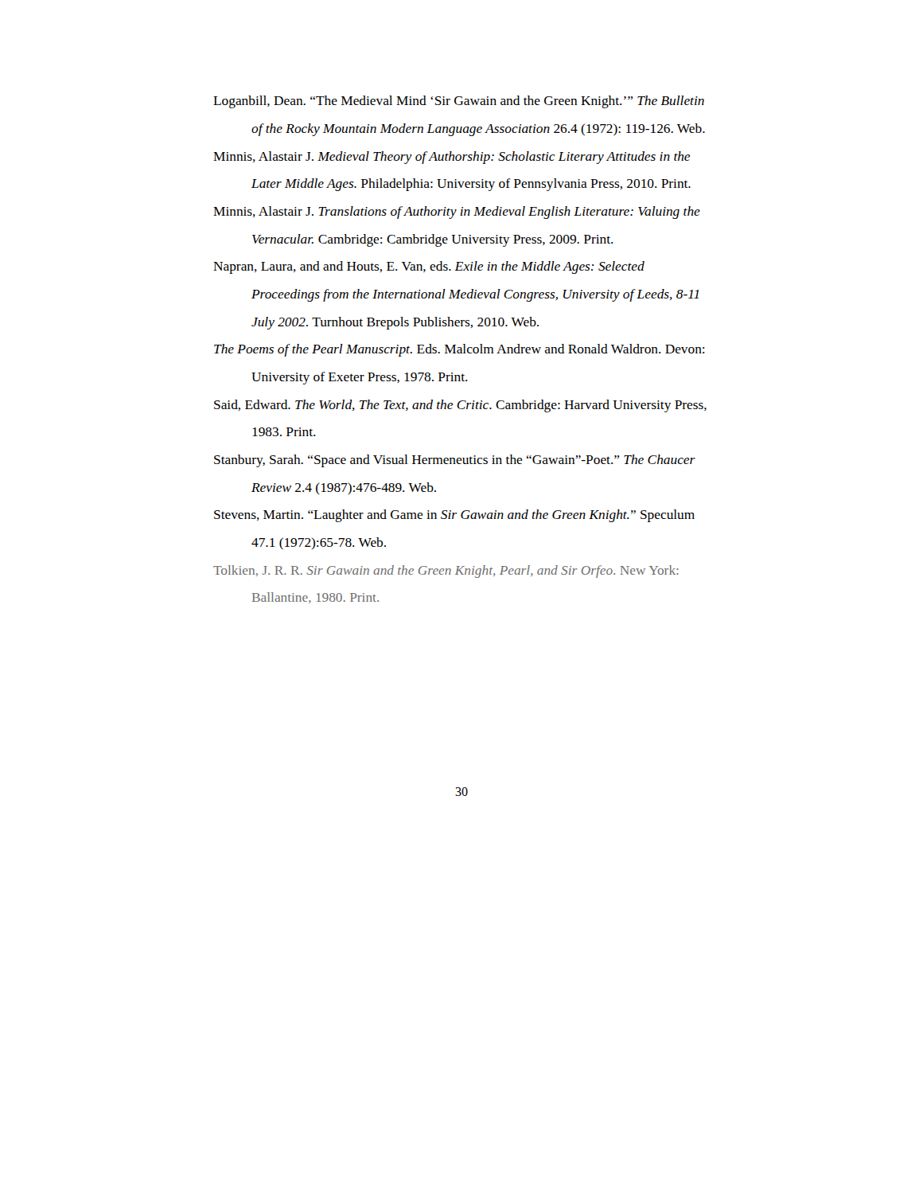Loganbill, Dean. “The Medieval Mind ‘Sir Gawain and the Green Knight.’” The Bulletin of the Rocky Mountain Modern Language Association 26.4 (1972): 119-126. Web.
Minnis, Alastair J. Medieval Theory of Authorship: Scholastic Literary Attitudes in the Later Middle Ages. Philadelphia: University of Pennsylvania Press, 2010. Print.
Minnis, Alastair J. Translations of Authority in Medieval English Literature: Valuing the Vernacular. Cambridge: Cambridge University Press, 2009. Print.
Napran, Laura, and and Houts, E. Van, eds. Exile in the Middle Ages: Selected Proceedings from the International Medieval Congress, University of Leeds, 8-11 July 2002. Turnhout Brepols Publishers, 2010. Web.
The Poems of the Pearl Manuscript. Eds. Malcolm Andrew and Ronald Waldron. Devon: University of Exeter Press, 1978. Print.
Said, Edward. The World, The Text, and the Critic. Cambridge: Harvard University Press, 1983. Print.
Stanbury, Sarah. “Space and Visual Hermeneutics in the “Gawain”-Poet.” The Chaucer Review 2.4 (1987):476-489. Web.
Stevens, Martin. “Laughter and Game in Sir Gawain and the Green Knight.” Speculum 47.1 (1972):65-78. Web.
Tolkien, J. R. R. Sir Gawain and the Green Knight, Pearl, and Sir Orfeo. New York: Ballantine, 1980. Print.
30